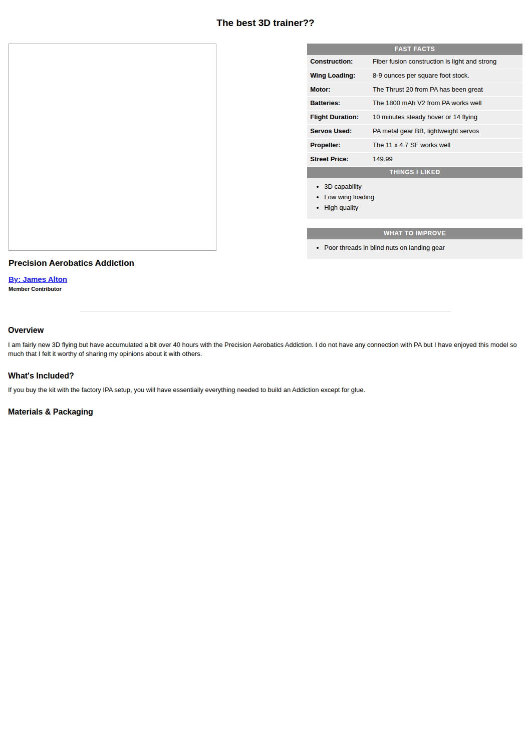The best 3D trainer??
| Precision Aerobatics Addiction By: James Alton Member Contributor | | FAST FACTS / Construction: / Fiber fusion construction is light and strong / / Wing Loading: / 8-9 ounces per square foot stock. / / Motor: / The Thrust 20 from PA has been great / / Batteries: / The 1800 mAh V2 from PA works well / / Flight Duration: / 10 minutes steady hover or 14 flying / / Servos Used: / PA metal gear BB, lightweight servos / / Propeller: / The 11 x 4.7 SF works well / / Street Price: / 149.99 / THINGS I LIKED 3D capability Low wing loading High quality WHAT TO IMPROVE Poor threads in blind nuts on landing gear |
Overview
I am fairly new 3D flying but have accumulated a bit over 40 hours with the Precision Aerobatics Addiction. I do not have any connection with PA but I have enjoyed this model so much that I felt it worthy of sharing my opinions about it with others.
What's Included?
If you buy the kit with the factory IPA setup, you will have essentially everything needed to build an Addiction except for glue.
Materials & Packaging